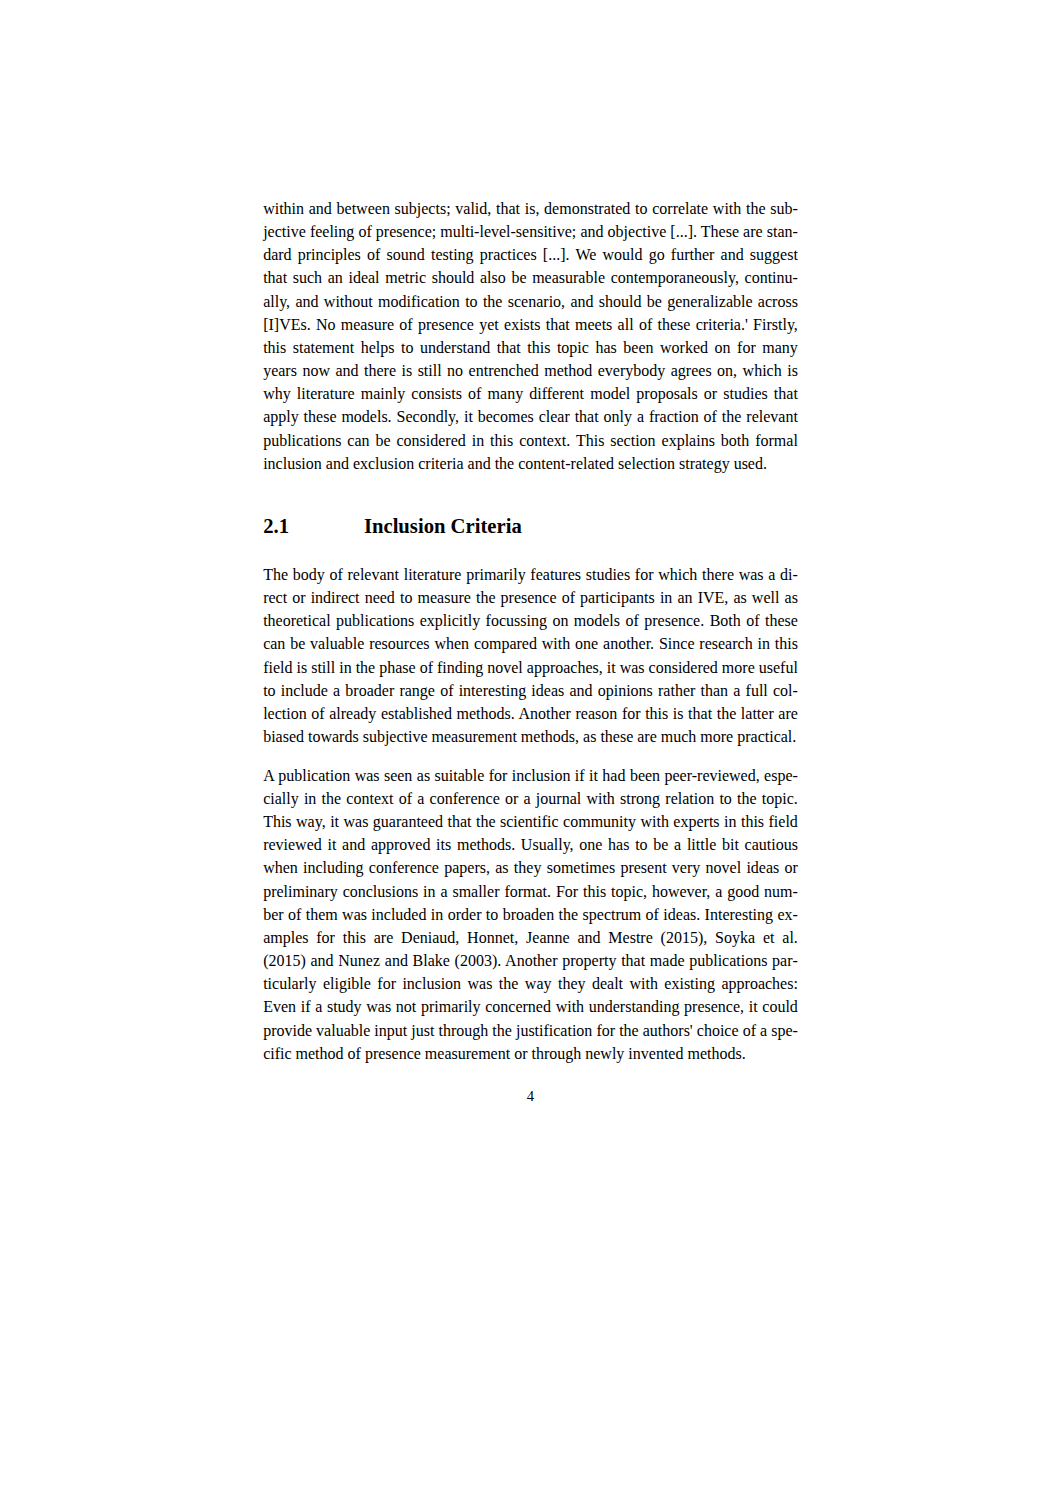within and between subjects; valid, that is, demonstrated to correlate with the subjective feeling of presence; multi-level-sensitive; and objective [...]. These are standard principles of sound testing practices [...]. We would go further and suggest that such an ideal metric should also be measurable contemporaneously, continually, and without modification to the scenario, and should be generalizable across [I]VEs. No measure of presence yet exists that meets all of these criteria.' Firstly, this statement helps to understand that this topic has been worked on for many years now and there is still no entrenched method everybody agrees on, which is why literature mainly consists of many different model proposals or studies that apply these models. Secondly, it becomes clear that only a fraction of the relevant publications can be considered in this context. This section explains both formal inclusion and exclusion criteria and the content-related selection strategy used.
2.1 Inclusion Criteria
The body of relevant literature primarily features studies for which there was a direct or indirect need to measure the presence of participants in an IVE, as well as theoretical publications explicitly focussing on models of presence. Both of these can be valuable resources when compared with one another. Since research in this field is still in the phase of finding novel approaches, it was considered more useful to include a broader range of interesting ideas and opinions rather than a full collection of already established methods. Another reason for this is that the latter are biased towards subjective measurement methods, as these are much more practical.
A publication was seen as suitable for inclusion if it had been peer-reviewed, especially in the context of a conference or a journal with strong relation to the topic. This way, it was guaranteed that the scientific community with experts in this field reviewed it and approved its methods. Usually, one has to be a little bit cautious when including conference papers, as they sometimes present very novel ideas or preliminary conclusions in a smaller format. For this topic, however, a good number of them was included in order to broaden the spectrum of ideas. Interesting examples for this are Deniaud, Honnet, Jeanne and Mestre (2015), Soyka et al. (2015) and Nunez and Blake (2003). Another property that made publications particularly eligible for inclusion was the way they dealt with existing approaches: Even if a study was not primarily concerned with understanding presence, it could provide valuable input just through the justification for the authors' choice of a specific method of presence measurement or through newly invented methods.
4